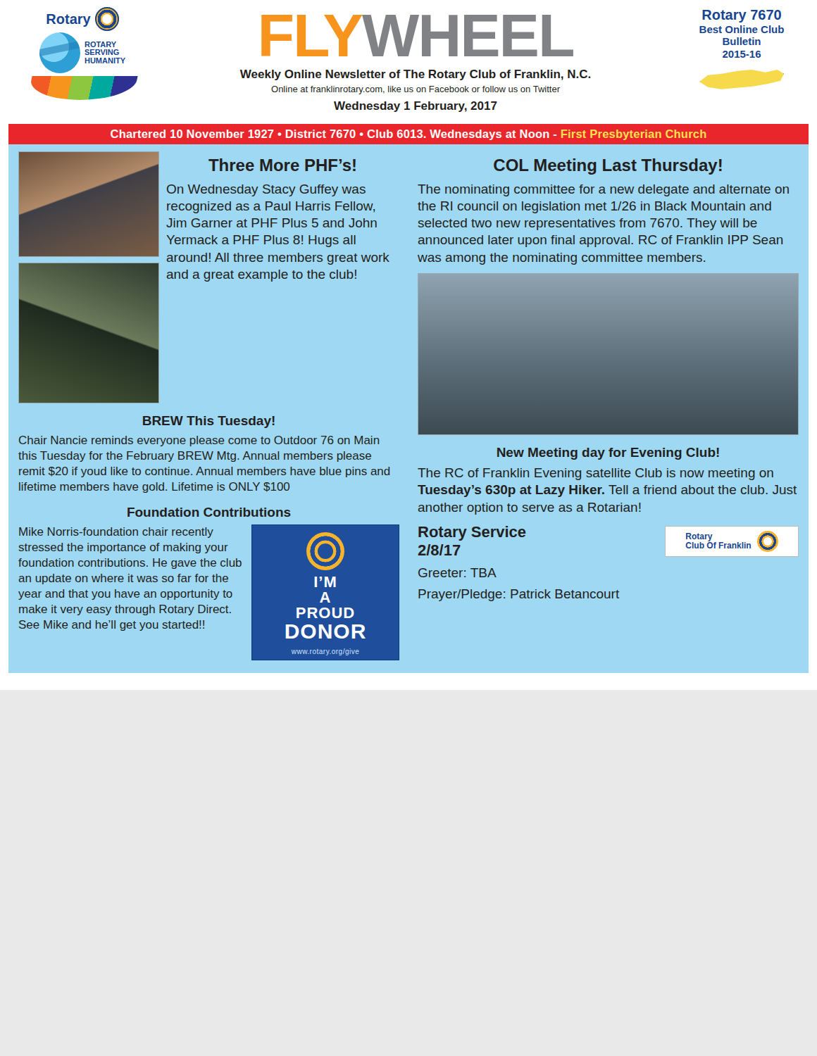Rotary
Rotary
Serving
Humanity
FLY WHEEL
Weekly Online Newsletter of The Rotary Club of Franklin, N.C.
Online at franklinrotary.com, like us on Facebook or follow us on Twitter
Wednesday 1 February, 2017
Rotary 7670
Best Online Club
Bulletin
2015-16
North Carolina, US
Chartered 10 November 1927 • District 7670 • Club 6013. Wednesdays at Noon - First Presbyterian Church
Three More PHF’s!
On Wednesday Stacy Guffey was recognized as a Paul Harris Fellow, Jim Garner at PHF Plus 5 and John Yermack a PHF Plus 8! Hugs all around! All three members great work and a great example to the club!
BREW This Tuesday!
Chair Nancie reminds everyone please come to Outdoor 76 on Main this Tuesday for the February BREW Mtg. Annual members please remit $20 if youd like to continue. Annual members have blue pins and lifetime members have gold. Lifetime is ONLY $100
Foundation Contributions
Mike Norris-foundation chair recently stressed the importance of making your foundation contributions. He gave the club an update on where it was so far for the year and that you have an opportunity to make it very easy through Rotary Direct. See Mike and he’ll get you started!!
I’M
A
PROUD
DONOR
www.rotary.org/give
COL Meeting Last Thursday!
The nominating committee for a new delegate and alternate on the RI council on legislation met 1/26 in Black Mountain and selected two new representatives from 7670. They will be announced later upon final approval. RC of Franklin IPP Sean was among the nominating committee members.
New Meeting day for Evening Club!
The RC of Franklin Evening satellite Club is now meeting on Tuesday’s 630p at Lazy Hiker. Tell a friend about the club. Just another option to serve as a Rotarian!
Rotary Service
2/8/17
Rotary
Club Of Franklin
Greeter: TBA
Prayer/Pledge: Patrick Betancourt